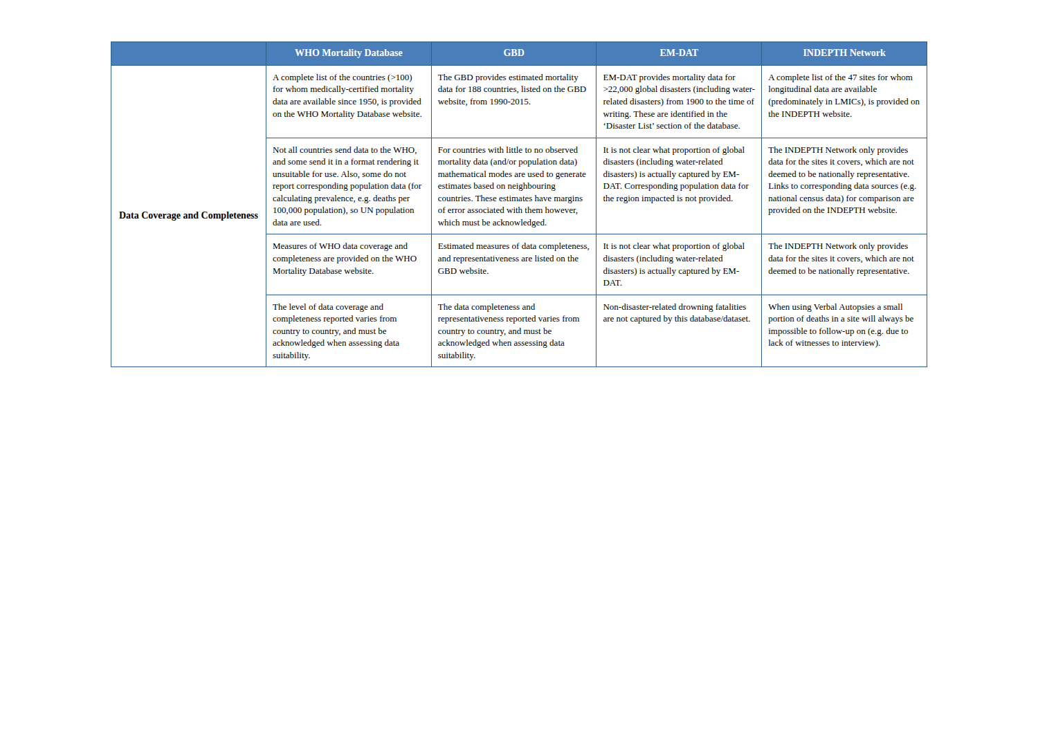| | WHO Mortality Database | GBD | EM-DAT | INDEPTH Network |
| --- | --- | --- | --- | --- |
| Data Coverage and Completeness | A complete list of the countries (>100) for whom medically-certified mortality data are available since 1950, is provided on the WHO Mortality Database website. | The GBD provides estimated mortality data for 188 countries, listed on the GBD website, from 1990-2015. | EM-DAT provides mortality data for >22,000 global disasters (including water-related disasters) from 1900 to the time of writing. These are identified in the ‘Disaster List’ section of the database. | A complete list of the 47 sites for whom longitudinal data are available (predominately in LMICs), is provided on the INDEPTH website. |
| Not all countries send data to the WHO, and some send it in a format rendering it unsuitable for use. Also, some do not report corresponding population data (for calculating prevalence, e.g. deaths per 100,000 population), so UN population data are used. | For countries with little to no observed mortality data (and/or population data) mathematical modes are used to generate estimates based on neighbouring countries. These estimates have margins of error associated with them however, which must be acknowledged. | It is not clear what proportion of global disasters (including water-related disasters) is actually captured by EM-DAT. Corresponding population data for the region impacted is not provided. | The INDEPTH Network only provides data for the sites it covers, which are not deemed to be nationally representative. Links to corresponding data sources (e.g. national census data) for comparison are provided on the INDEPTH website. |
| Measures of WHO data coverage and completeness are provided on the WHO Mortality Database website. | Estimated measures of data completeness, and representativeness are listed on the GBD website. | It is not clear what proportion of global disasters (including water-related disasters) is actually captured by EM-DAT. | The INDEPTH Network only provides data for the sites it covers, which are not deemed to be nationally representative. |
| The level of data coverage and completeness reported varies from country to country, and must be acknowledged when assessing data suitability. | The data completeness and representativeness reported varies from country to country, and must be acknowledged when assessing data suitability. | Non-disaster-related drowning fatalities are not captured by this database/dataset. | When using Verbal Autopsies a small portion of deaths in a site will always be impossible to follow-up on (e.g. due to lack of witnesses to interview). |